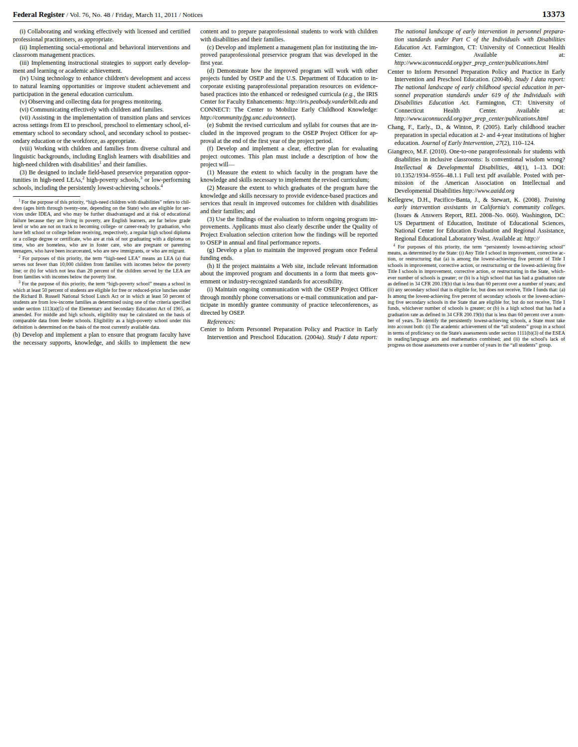Federal Register / Vol. 76, No. 48 / Friday, March 11, 2011 / Notices
13373
(i) Collaborating and working effectively with licensed and certified professional practitioners, as appropriate.
(ii) Implementing social-emotional and behavioral interventions and classroom management practices.
(iii) Implementing instructional strategies to support early development and learning or academic achievement.
(iv) Using technology to enhance children's development and access to natural learning opportunities or improve student achievement and participation in the general education curriculum.
(v) Observing and collecting data for progress monitoring.
(vi) Communicating effectively with children and families.
(vii) Assisting in the implementation of transition plans and services across settings from EI to preschool, preschool to elementary school, elementary school to secondary school, and secondary school to postsecondary education or the workforce, as appropriate.
(viii) Working with children and families from diverse cultural and linguistic backgrounds, including English learners with disabilities and high-need children with disabilities1 and their families.
(3) Be designed to include field-based preservice preparation opportunities in high-need LEAs,2 high-poverty schools,3 or low-performing schools, including the persistently lowest-achieving schools.4
1 For the purpose of this priority, “high-need children with disabilities” refers to children (ages birth through twenty-one, depending on the State) who are eligible for services under IDEA, and who may be further disadvantaged and at risk of educational failure because they are living in poverty, are English learners, are far below grade level or who are not on track to becoming college- or career-ready by graduation, who have left school or college before receiving, respectively, a regular high school diploma or a college degree or certificate, who are at risk of not graduating with a diploma on time, who are homeless, who are in foster care, who are pregnant or parenting teenagers, who have been incarcerated, who are new immigrants, or who are migrant.
2 For purposes of this priority, the term “high-need LEA” means an LEA (a) that serves not fewer than 10,000 children from families with incomes below the poverty line; or (b) for which not less than 20 percent of the children served by the LEA are from families with incomes below the poverty line.
3 For the purpose of this priority, the term “high-poverty school” means a school in which at least 50 percent of students are eligible for free or reduced-price lunches under the Richard B. Russell National School Lunch Act or in which at least 50 percent of students are from low-income families as determined using one of the criteria specified under section 1113(a)(5) of the Elementary and Secondary Education Act of 1965, as amended. For middle and high schools, eligibility may be calculated on the basis of comparable data from feeder schools. Eligibility as a high-poverty school under this definition is determined on the basis of the most currently available data.
(b) Develop and implement a plan to ensure that program faculty have the necessary supports, knowledge, and skills to implement the new content and to prepare paraprofessional students to work with children with disabilities and their families.
(c) Develop and implement a management plan for instituting the improved paraprofessional preservice program that was developed in the first year.
(d) Demonstrate how the improved program will work with other projects funded by OSEP and the U.S. Department of Education to incorporate existing paraprofessional preparation resources on evidence-based practices into the enhanced or redesigned curricula (e.g., the IRIS Center for Faculty Enhancements: http://iris.peabody.vanderbilt.edu and CONNECT: The Center to Mobilize Early Childhood Knowledge: http://community.fpg.unc.edu/connect).
(e) Submit the revised curriculum and syllabi for courses that are included in the improved program to the OSEP Project Officer for approval at the end of the first year of the project period.
(f) Develop and implement a clear, effective plan for evaluating project outcomes. This plan must include a description of how the project will—
(1) Measure the extent to which faculty in the program have the knowledge and skills necessary to implement the revised curriculum;
(2) Measure the extent to which graduates of the program have the knowledge and skills necessary to provide evidence-based practices and services that result in improved outcomes for children with disabilities and their families; and
(3) Use the findings of the evaluation to inform ongoing program improvements. Applicants must also clearly describe under the Quality of Project Evaluation selection criterion how the findings will be reported to OSEP in annual and final performance reports.
(g) Develop a plan to maintain the improved program once Federal funding ends.
(h) If the project maintains a Web site, include relevant information about the improved program and documents in a form that meets government or industry-recognized standards for accessibility.
(i) Maintain ongoing communication with the OSEP Project Officer through monthly phone conversations or e-mail communication and participate in monthly grantee community of practice teleconferences, as directed by OSEP.
References:
Center to Inform Personnel Preparation Policy and Practice in Early Intervention and Preschool Education. (2004a). Study I data report: The national landscape of early intervention in personnel preparation standards under Part C of the Individuals with Disabilities Education Act. Farmington, CT: University of Connecticut Health Center. Available at: http://www.uconnucedd.org/per_prep_center/publications.html
Center to Inform Personnel Preparation Policy and Practice in Early Intervention and Preschool Education. (2004b). Study I data report: The national landscape of early childhood special education in personnel preparation standards under 619 of the Individuals with Disabilities Education Act. Farmington, CT: University of Connecticut Health Center. Available at: http://www.uconnucedd.org/per_prep_center/publications.html
Chang, F., Early., D., & Winton, P. (2005). Early childhood teacher preparation in special education at 2- and 4-year institutions of higher education. Journal of Early Intervention, 27(2), 110–124.
Giangreco, M.F. (2010). One-to-one paraprofessionals for students with disabilities in inclusive classrooms: Is conventional wisdom wrong? Intellectual & Developmental Disabilities, 48(1), 1–13. DOI: 10.1352/1934–9556–48.1.1 Full text pdf available. Posted with permission of the American Association on Intellectual and Developmental Disabilities http://www.aaidd.org
Kellegrew, D.H., Pacifico-Banta, J., & Stewart, K. (2008). Training early intervention assistants in California's community colleges. (Issues & Answers Report, REL 2008–No. 060). Washington, DC: US Department of Education, Institute of Educational Sciences, National Center for Education Evaluation and Regional Assistance, Regional Educational Laboratory West. Available at: http://
4 For purposes of this priority, the term “persistently lowest-achieving school” means, as determined by the State: (i) Any Title I school in improvement, corrective action, or restructuring that (a) is among the lowest-achieving five percent of Title I schools in improvement, corrective action, or restructuring or the lowest-achieving five Title I schools in improvement, corrective action, or restructuring in the State, whichever number of schools is greater; or (b) is a high school that has had a graduation rate as defined in 34 CFR 200.19(b) that is less than 60 percent over a number of years; and (ii) any secondary school that is eligible for, but does not receive, Title I funds that: (a) Is among the lowest-achieving five percent of secondary schools or the lowest-achieving five secondary schools in the State that are eligible for, but do not receive, Title I funds, whichever number of schools is greater; or (b) is a high school that has had a graduation rate as defined in 34 CFR 200.19(b) that is less than 60 percent over a number of years. To identify the persistently lowest-achieving schools, a State must take into account both: (i) The academic achievement of the “all students” group in a school in terms of proficiency on the State's assessments under section 1111(b)(3) of the ESEA in reading/language arts and mathematics combined; and (ii) the school's lack of progress on those assessments over a number of years in the “all students” group.